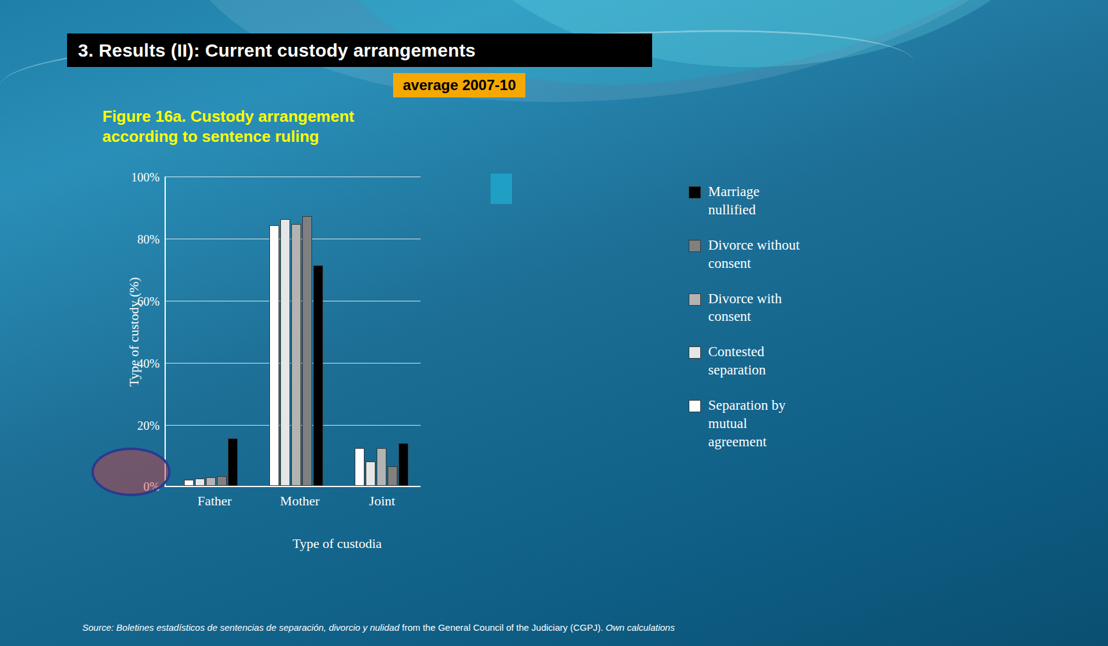3. Results (II): Current custody arrangements
average 2007-10
Figure 16a. Custody arrangement
according to sentence ruling
Type of custody (%)
100%
80%
60%
40%
20%
0%
Father
Mother
Joint
Type of custodia
Marriage
nullified
Divorce without
consent
Divorce with
consent
Contested
separation
Separation by
mutual
agreement
Source: Boletines estadísticos de sentencias de separación, divorcio y nulidad from the General Council of the Judiciary (CGPJ). Own calculations